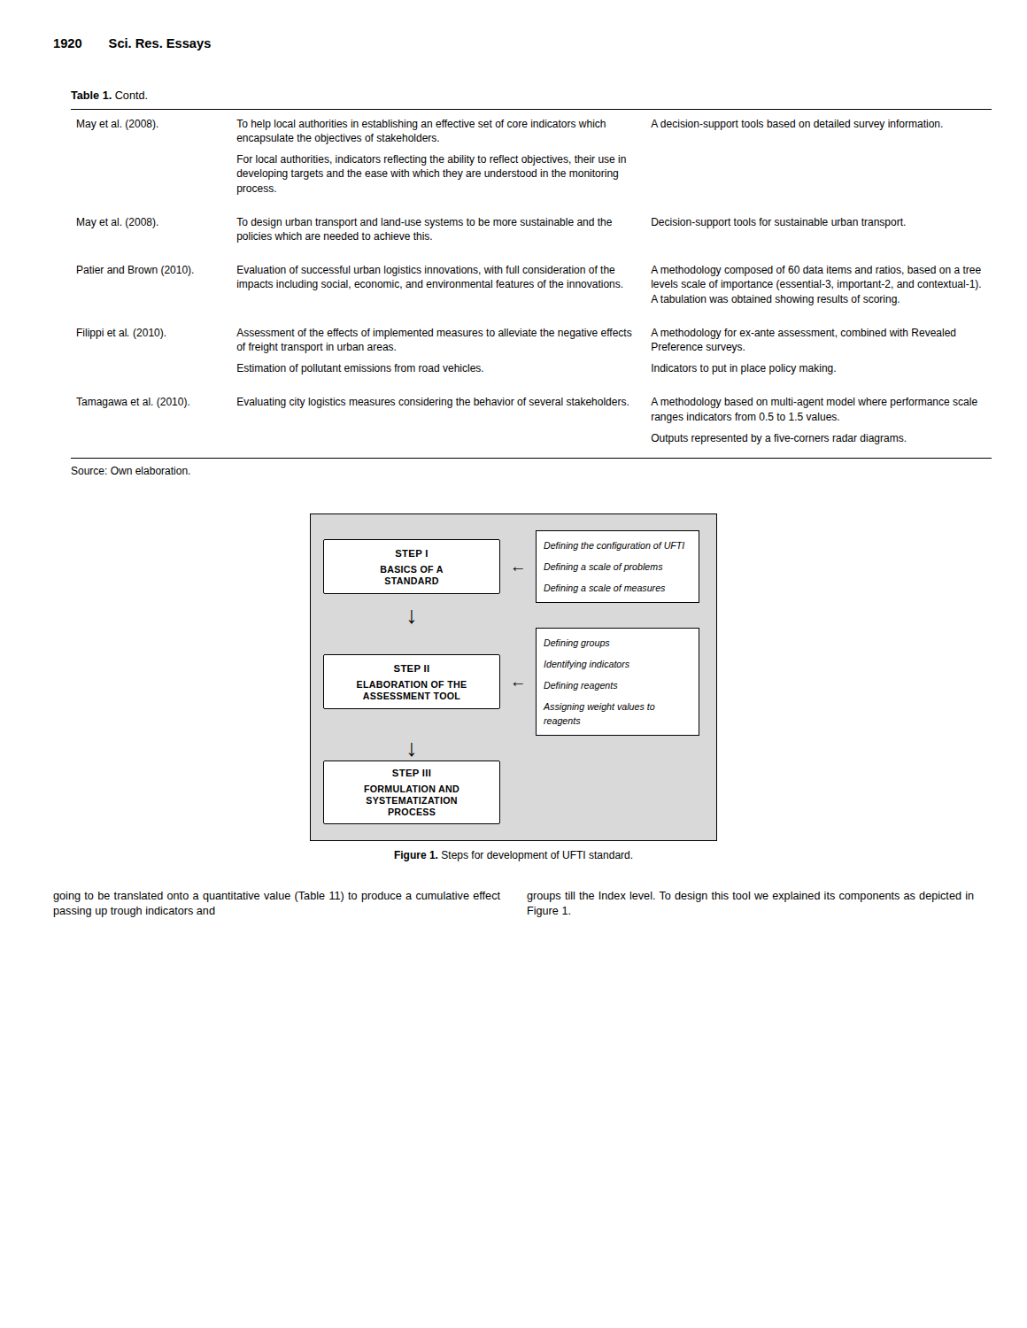1920 Sci. Res. Essays
Table 1. Contd.
| May et al. (2008). | To help local authorities in establishing an effective set of core indicators which encapsulate the objectives of stakeholders. For local authorities, indicators reflecting the ability to reflect objectives, their use in developing targets and the ease with which they are understood in the monitoring process. | A decision-support tools based on detailed survey information. |
| May et al. (2008). | To design urban transport and land-use systems to be more sustainable and the policies which are needed to achieve this. | Decision-support tools for sustainable urban transport. |
| Patier and Brown (2010). | Evaluation of successful urban logistics innovations, with full consideration of the impacts including social, economic, and environmental features of the innovations. | A methodology composed of 60 data items and ratios, based on a tree levels scale of importance (essential-3, important-2, and contextual-1). A tabulation was obtained showing results of scoring. |
| Filippi et al . (2010). | Assessment of the effects of implemented measures to alleviate the negative effects of freight transport in urban areas. Estimation of pollutant emissions from road vehicles. | A methodology for ex-ante assessment, combined with Revealed Preference surveys. Indicators to put in place policy making. |
| Tamagawa et al. (2010). | Evaluating city logistics measures considering the behavior of several stakeholders. | A methodology based on multi-agent model where performance scale ranges indicators from 0.5 to 1.5 values. Outputs represented by a five-corners radar diagrams. |
Source: Own elaboration.
STEP I
BASICS OF A
STANDARD
←
Defining the configuration of UFTI
Defining a scale of problems
Defining a scale of measures
↓
STEP II
ELABORATION OF THE
ASSESSMENT TOOL
←
Defining groups
Identifying indicators
Defining reagents
Assigning weight values to reagents
↓
STEP III
FORMULATION AND
SYSTEMATIZATION
PROCESS
Figure 1. Steps for development of UFTI standard.
going to be translated onto a quantitative value (Table 11) to produce a cumulative effect passing up trough indicators and
groups till the Index level. To design this tool we explained its components as depicted in Figure 1.